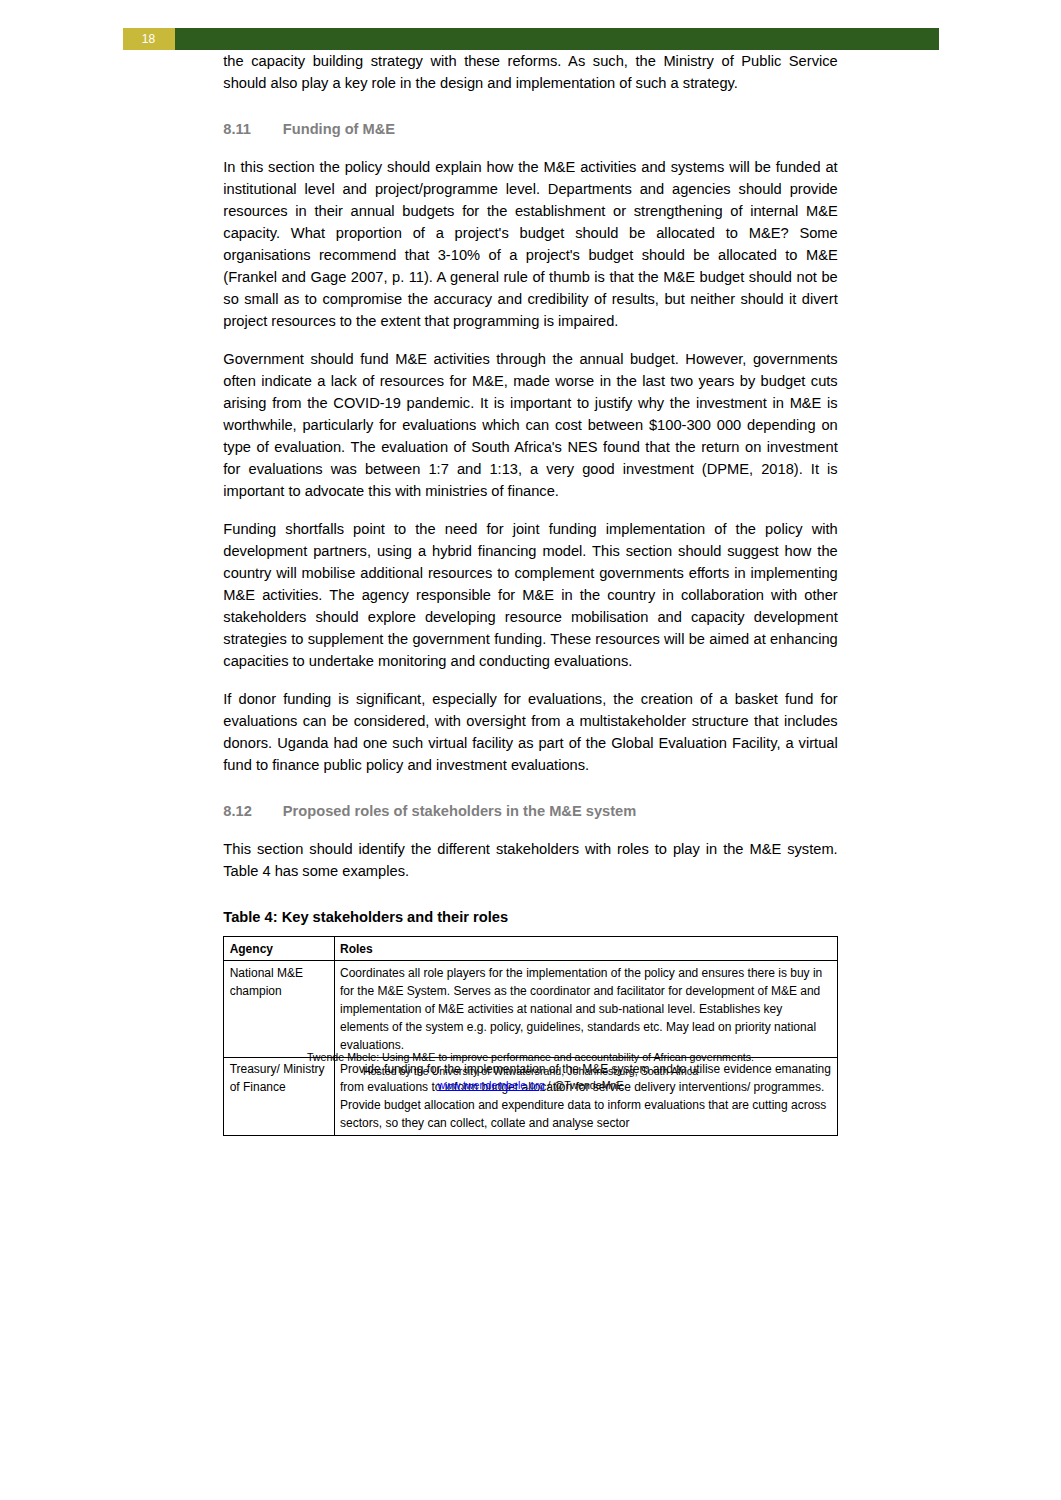18
the capacity building strategy with these reforms. As such, the Ministry of Public Service should also play a key role in the design and implementation of such a strategy.
8.11 Funding of M&E
In this section the policy should explain how the M&E activities and systems will be funded at institutional level and project/programme level. Departments and agencies should provide resources in their annual budgets for the establishment or strengthening of internal M&E capacity. What proportion of a project's budget should be allocated to M&E? Some organisations recommend that 3-10% of a project's budget should be allocated to M&E (Frankel and Gage 2007, p. 11). A general rule of thumb is that the M&E budget should not be so small as to compromise the accuracy and credibility of results, but neither should it divert project resources to the extent that programming is impaired.
Government should fund M&E activities through the annual budget. However, governments often indicate a lack of resources for M&E, made worse in the last two years by budget cuts arising from the COVID-19 pandemic. It is important to justify why the investment in M&E is worthwhile, particularly for evaluations which can cost between $100-300 000 depending on type of evaluation. The evaluation of South Africa's NES found that the return on investment for evaluations was between 1:7 and 1:13, a very good investment (DPME, 2018). It is important to advocate this with ministries of finance.
Funding shortfalls point to the need for joint funding implementation of the policy with development partners, using a hybrid financing model. This section should suggest how the country will mobilise additional resources to complement governments efforts in implementing M&E activities. The agency responsible for M&E in the country in collaboration with other stakeholders should explore developing resource mobilisation and capacity development strategies to supplement the government funding. These resources will be aimed at enhancing capacities to undertake monitoring and conducting evaluations.
If donor funding is significant, especially for evaluations, the creation of a basket fund for evaluations can be considered, with oversight from a multistakeholder structure that includes donors. Uganda had one such virtual facility as part of the Global Evaluation Facility, a virtual fund to finance public policy and investment evaluations.
8.12 Proposed roles of stakeholders in the M&E system
This section should identify the different stakeholders with roles to play in the M&E system. Table 4 has some examples.
Table 4: Key stakeholders and their roles
| Agency | Roles |
| --- | --- |
| National M&E champion | Coordinates all role players for the implementation of the policy and ensures there is buy in for the M&E System. Serves as the coordinator and facilitator for development of M&E and implementation of M&E activities at national and sub-national level. Establishes key elements of the system e.g. policy, guidelines, standards etc. May lead on priority national evaluations. |
| Treasury/ Ministry of Finance | Provide funding for the implementation of the M&E system and to utilise evidence emanating from evaluations to inform budget allocation for service delivery interventions/ programmes. Provide budget allocation and expenditure data to inform evaluations that are cutting across sectors, so they can collect, collate and analyse sector |
Twende Mbele: Using M&E to improve performance and accountability of African governments.
Hosted by the University of Witwatersrand, Johannesburg, South Africa
www.twendembele.org / @TwendeMnE